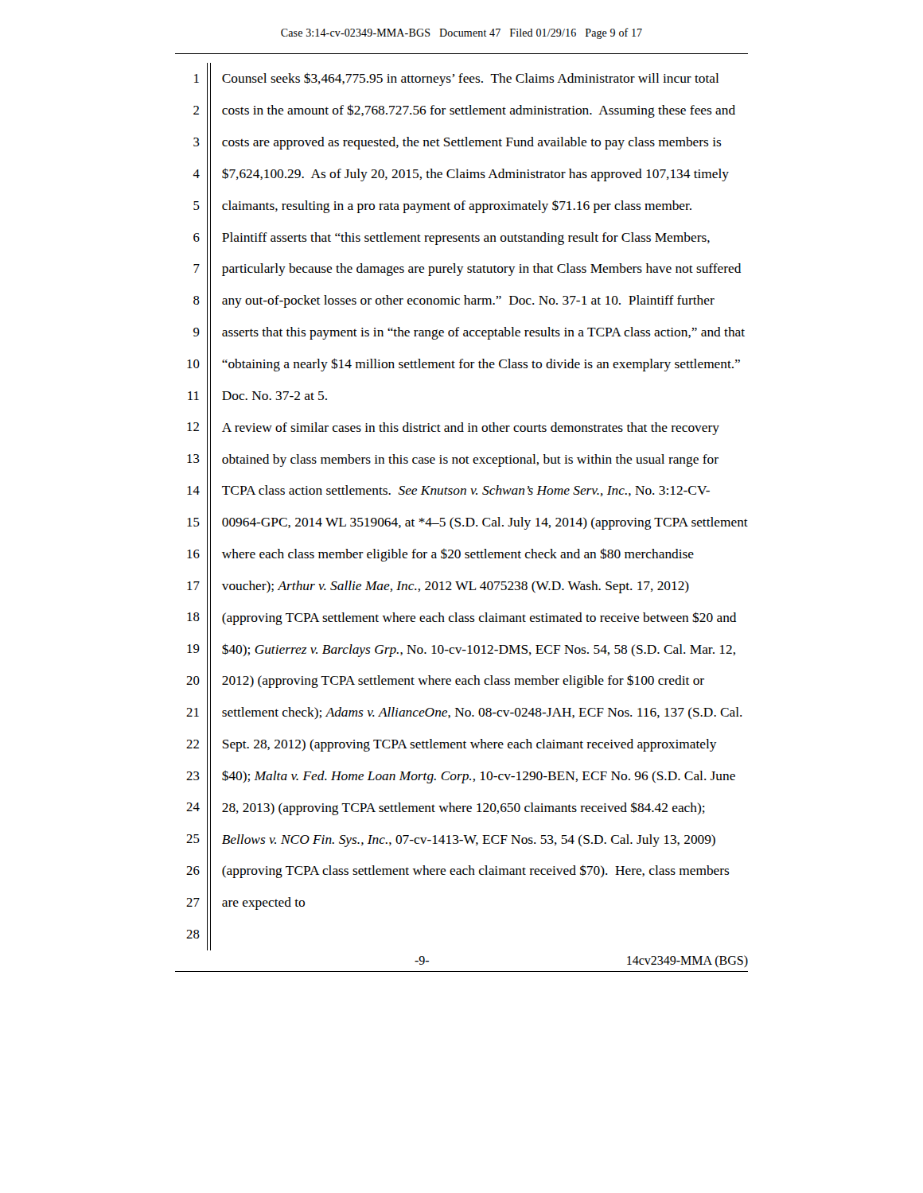Case 3:14-cv-02349-MMA-BGS Document 47 Filed 01/29/16 Page 9 of 17
1
2
3
4
5
6
7
8
9
10
11
12
13
14
15
16
17
18
19
20
21
22
23
24
25
26
27
28
Counsel seeks $3,464,775.95 in attorneys’ fees. The Claims Administrator will incur total costs in the amount of $2,768.727.56 for settlement administration. Assuming these fees and costs are approved as requested, the net Settlement Fund available to pay class members is $7,624,100.29. As of July 20, 2015, the Claims Administrator has approved 107,134 timely claimants, resulting in a pro rata payment of approximately $71.16 per class member.
Plaintiff asserts that “this settlement represents an outstanding result for Class Members, particularly because the damages are purely statutory in that Class Members have not suffered any out-of-pocket losses or other economic harm.” Doc. No. 37-1 at 10. Plaintiff further asserts that this payment is in “the range of acceptable results in a TCPA class action,” and that “obtaining a nearly $14 million settlement for the Class to divide is an exemplary settlement.” Doc. No. 37-2 at 5.
A review of similar cases in this district and in other courts demonstrates that the recovery obtained by class members in this case is not exceptional, but is within the usual range for TCPA class action settlements. See Knutson v. Schwan’s Home Serv., Inc., No. 3:12-CV-00964-GPC, 2014 WL 3519064, at *4–5 (S.D. Cal. July 14, 2014) (approving TCPA settlement where each class member eligible for a $20 settlement check and an $80 merchandise voucher); Arthur v. Sallie Mae, Inc., 2012 WL 4075238 (W.D. Wash. Sept. 17, 2012) (approving TCPA settlement where each class claimant estimated to receive between $20 and $40); Gutierrez v. Barclays Grp., No. 10-cv-1012-DMS, ECF Nos. 54, 58 (S.D. Cal. Mar. 12, 2012) (approving TCPA settlement where each class member eligible for $100 credit or settlement check); Adams v. AllianceOne, No. 08-cv-0248-JAH, ECF Nos. 116, 137 (S.D. Cal. Sept. 28, 2012) (approving TCPA settlement where each claimant received approximately $40); Malta v. Fed. Home Loan Mortg. Corp., 10-cv-1290-BEN, ECF No. 96 (S.D. Cal. June 28, 2013) (approving TCPA settlement where 120,650 claimants received $84.42 each); Bellows v. NCO Fin. Sys., Inc., 07-cv-1413-W, ECF Nos. 53, 54 (S.D. Cal. July 13, 2009) (approving TCPA class settlement where each claimant received $70). Here, class members are expected to
-9-
14cv2349-MMA (BGS)